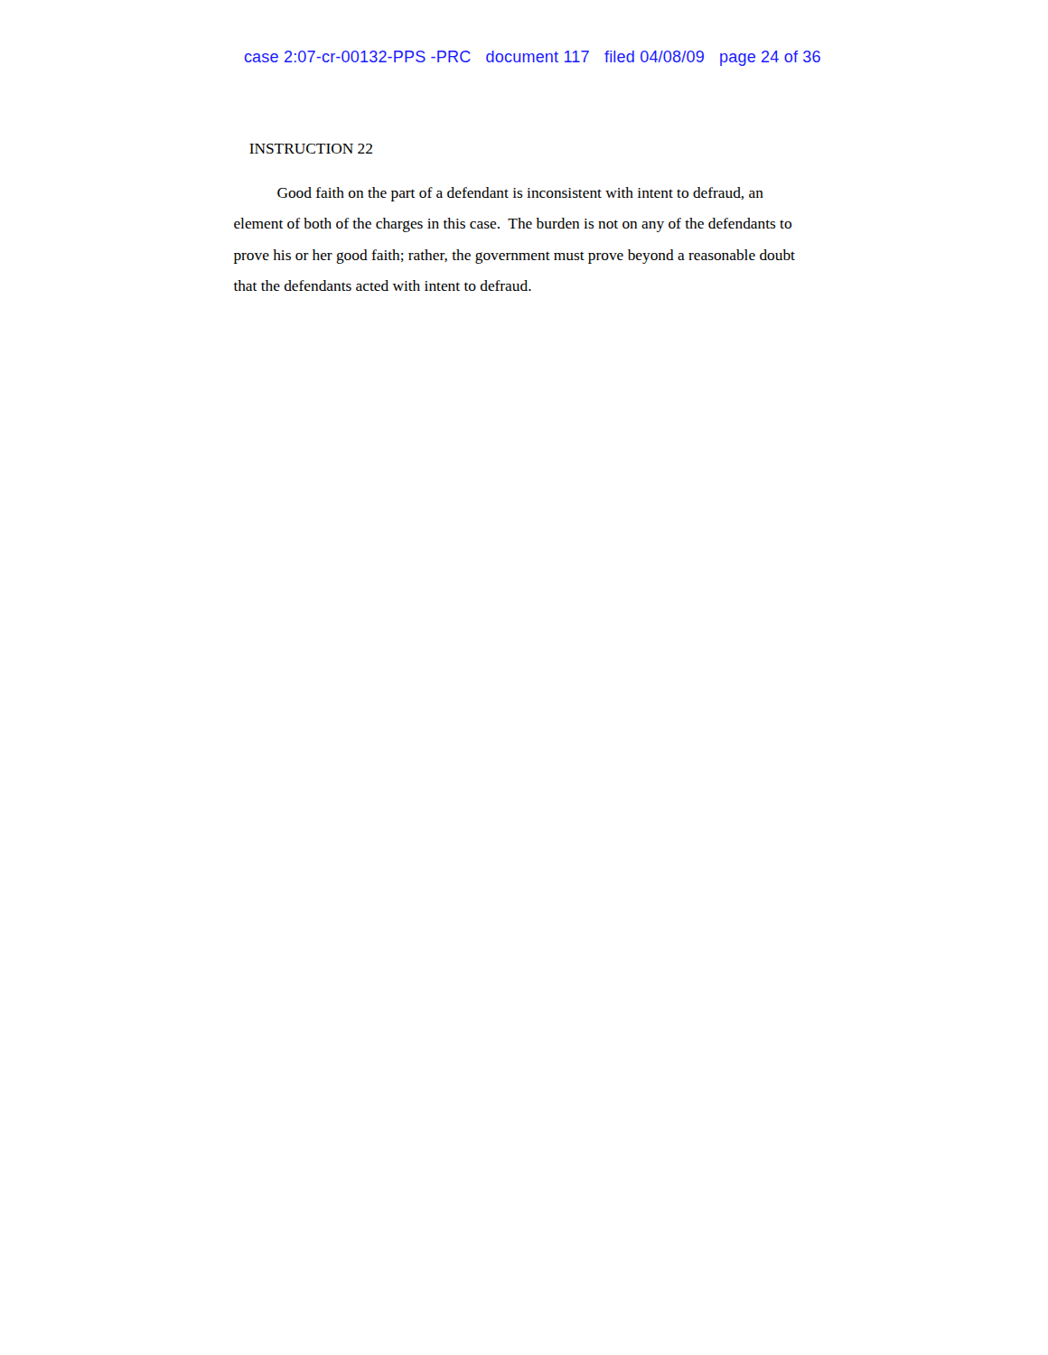case 2:07-cr-00132-PPS -PRC document 117 filed 04/08/09 page 24 of 36
INSTRUCTION 22
Good faith on the part of a defendant is inconsistent with intent to defraud, an element of both of the charges in this case. The burden is not on any of the defendants to prove his or her good faith; rather, the government must prove beyond a reasonable doubt that the defendants acted with intent to defraud.